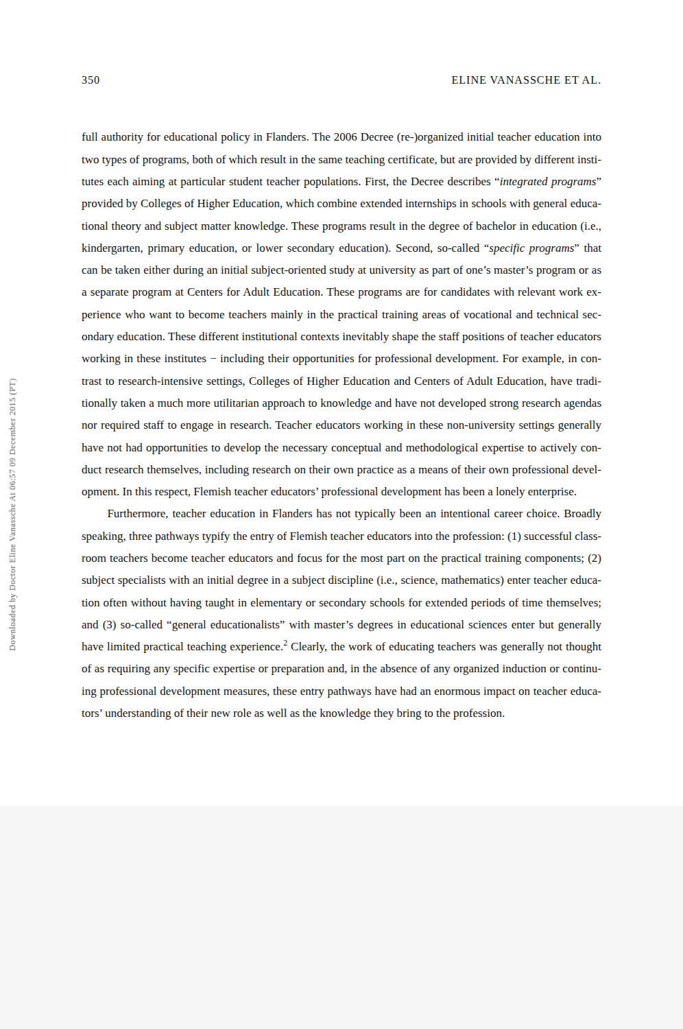Downloaded by Doctor Eline Vanassche At 06:57 09 December 2015 (PT)
350 Eline Vanassche et al.
full authority for educational policy in Flanders. The 2006 Decree (re-)organized initial teacher education into two types of programs, both of which result in the same teaching certificate, but are provided by different institutes each aiming at particular student teacher populations. First, the Decree describes “integrated programs” provided by Colleges of Higher Education, which combine extended internships in schools with general educational theory and subject matter knowledge. These programs result in the degree of bachelor in education (i.e., kindergarten, primary education, or lower secondary education). Second, so-called “specific programs” that can be taken either during an initial subject-oriented study at university as part of one’s master’s program or as a separate program at Centers for Adult Education. These programs are for candidates with relevant work experience who want to become teachers mainly in the practical training areas of vocational and technical secondary education. These different institutional contexts inevitably shape the staff positions of teacher educators working in these institutes − including their opportunities for professional development. For example, in contrast to research-intensive settings, Colleges of Higher Education and Centers of Adult Education, have traditionally taken a much more utilitarian approach to knowledge and have not developed strong research agendas nor required staff to engage in research. Teacher educators working in these non-university settings generally have not had opportunities to develop the necessary conceptual and methodological expertise to actively conduct research themselves, including research on their own practice as a means of their own professional development. In this respect, Flemish teacher educators’ professional development has been a lonely enterprise.
Furthermore, teacher education in Flanders has not typically been an intentional career choice. Broadly speaking, three pathways typify the entry of Flemish teacher educators into the profession: (1) successful classroom teachers become teacher educators and focus for the most part on the practical training components; (2) subject specialists with an initial degree in a subject discipline (i.e., science, mathematics) enter teacher education often without having taught in elementary or secondary schools for extended periods of time themselves; and (3) so-called “general educationalists” with master’s degrees in educational sciences enter but generally have limited practical teaching experience.2 Clearly, the work of educating teachers was generally not thought of as requiring any specific expertise or preparation and, in the absence of any organized induction or continuing professional development measures, these entry pathways have had an enormous impact on teacher educators’ understanding of their new role as well as the knowledge they bring to the profession.